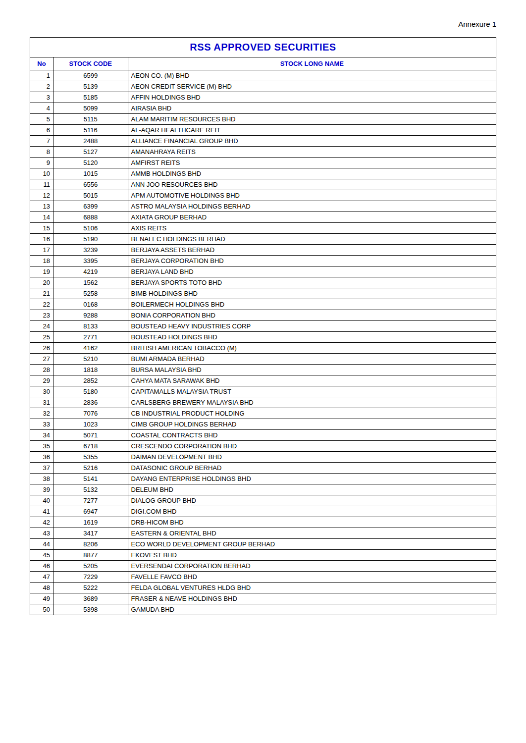Annexure 1
RSS APPROVED SECURITIES
| No | STOCK CODE | STOCK LONG NAME |
| --- | --- | --- |
| 1 | 6599 | AEON CO. (M) BHD |
| 2 | 5139 | AEON CREDIT SERVICE (M) BHD |
| 3 | 5185 | AFFIN HOLDINGS BHD |
| 4 | 5099 | AIRASIA BHD |
| 5 | 5115 | ALAM MARITIM RESOURCES BHD |
| 6 | 5116 | AL-AQAR HEALTHCARE REIT |
| 7 | 2488 | ALLIANCE FINANCIAL GROUP BHD |
| 8 | 5127 | AMANAHRAYA REITS |
| 9 | 5120 | AMFIRST REITS |
| 10 | 1015 | AMMB HOLDINGS BHD |
| 11 | 6556 | ANN JOO RESOURCES BHD |
| 12 | 5015 | APM AUTOMOTIVE HOLDINGS BHD |
| 13 | 6399 | ASTRO MALAYSIA HOLDINGS BERHAD |
| 14 | 6888 | AXIATA GROUP BERHAD |
| 15 | 5106 | AXIS REITS |
| 16 | 5190 | BENALEC HOLDINGS BERHAD |
| 17 | 3239 | BERJAYA ASSETS BERHAD |
| 18 | 3395 | BERJAYA CORPORATION BHD |
| 19 | 4219 | BERJAYA LAND BHD |
| 20 | 1562 | BERJAYA SPORTS TOTO BHD |
| 21 | 5258 | BIMB HOLDINGS BHD |
| 22 | 0168 | BOILERMECH HOLDINGS BHD |
| 23 | 9288 | BONIA CORPORATION BHD |
| 24 | 8133 | BOUSTEAD HEAVY INDUSTRIES CORP |
| 25 | 2771 | BOUSTEAD HOLDINGS BHD |
| 26 | 4162 | BRITISH AMERICAN TOBACCO (M) |
| 27 | 5210 | BUMI ARMADA BERHAD |
| 28 | 1818 | BURSA MALAYSIA BHD |
| 29 | 2852 | CAHYA MATA SARAWAK BHD |
| 30 | 5180 | CAPITAMALLS MALAYSIA TRUST |
| 31 | 2836 | CARLSBERG BREWERY MALAYSIA BHD |
| 32 | 7076 | CB INDUSTRIAL PRODUCT HOLDING |
| 33 | 1023 | CIMB GROUP HOLDINGS BERHAD |
| 34 | 5071 | COASTAL CONTRACTS BHD |
| 35 | 6718 | CRESCENDO CORPORATION BHD |
| 36 | 5355 | DAIMAN DEVELOPMENT BHD |
| 37 | 5216 | DATASONIC GROUP BERHAD |
| 38 | 5141 | DAYANG ENTERPRISE HOLDINGS BHD |
| 39 | 5132 | DELEUM BHD |
| 40 | 7277 | DIALOG GROUP BHD |
| 41 | 6947 | DIGI.COM BHD |
| 42 | 1619 | DRB-HICOM BHD |
| 43 | 3417 | EASTERN & ORIENTAL BHD |
| 44 | 8206 | ECO WORLD DEVELOPMENT GROUP BERHAD |
| 45 | 8877 | EKOVEST BHD |
| 46 | 5205 | EVERSENDAI CORPORATION BERHAD |
| 47 | 7229 | FAVELLE FAVCO BHD |
| 48 | 5222 | FELDA GLOBAL VENTURES HLDG BHD |
| 49 | 3689 | FRASER & NEAVE HOLDINGS BHD |
| 50 | 5398 | GAMUDA BHD |